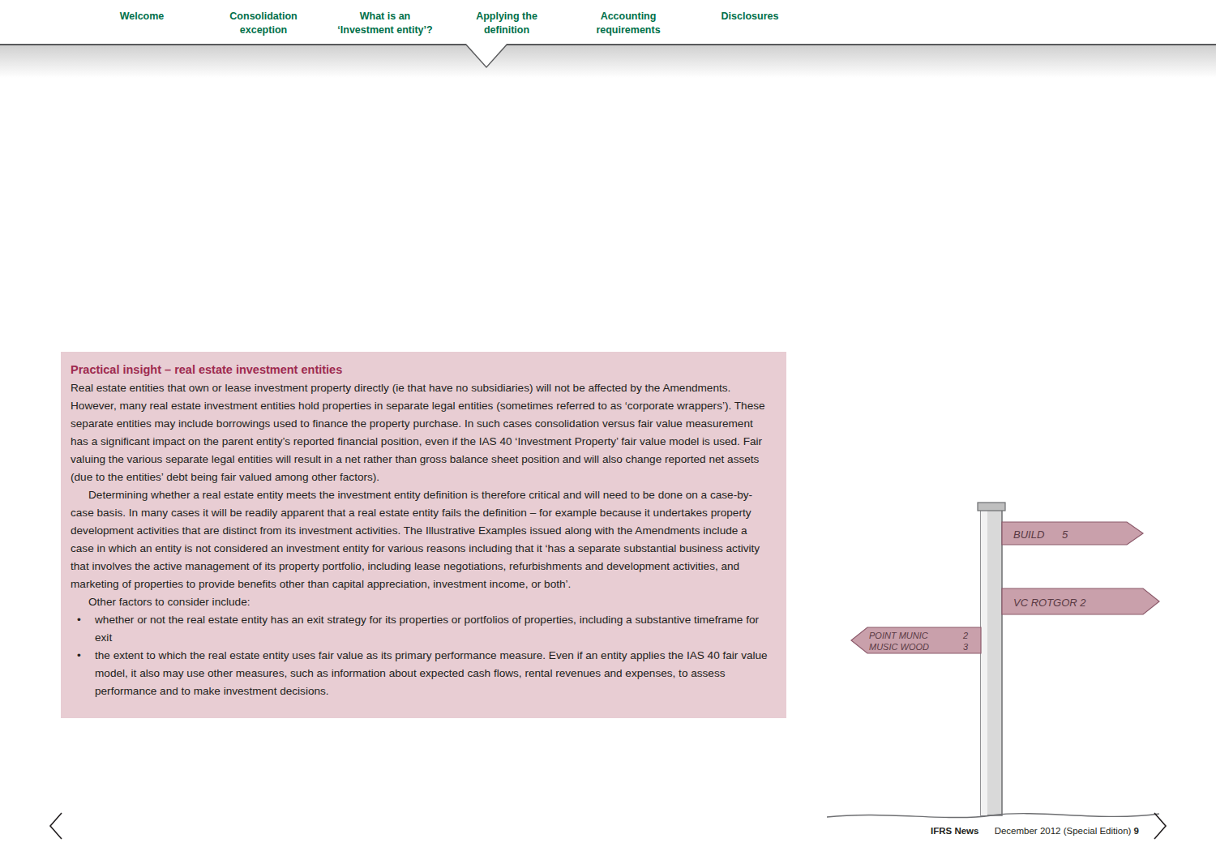Welcome
Consolidation
exception
What is an
‘Investment entity’?
Applying the
definition
Accounting
requirements
Disclosures
Practical insight – real estate investment entities
Real estate entities that own or lease investment property directly (ie that have no subsidiaries) will not be affected by the Amendments. However, many real estate investment entities hold properties in separate legal entities (sometimes referred to as ‘corporate wrappers’). These separate entities may include borrowings used to finance the property purchase. In such cases consolidation versus fair value measurement has a significant impact on the parent entity’s reported financial position, even if the IAS 40 ‘Investment Property’ fair value model is used. Fair valuing the various separate legal entities will result in a net rather than gross balance sheet position and will also change reported net assets (due to the entities’ debt being fair valued among other factors).
Determining whether a real estate entity meets the investment entity definition is therefore critical and will need to be done on a case-by-case basis. In many cases it will be readily apparent that a real estate entity fails the definition – for example because it undertakes property development activities that are distinct from its investment activities. The Illustrative Examples issued along with the Amendments include a case in which an entity is not considered an investment entity for various reasons including that it ‘has a separate substantial business activity that involves the active management of its property portfolio, including lease negotiations, refurbishments and development activities, and marketing of properties to provide benefits other than capital appreciation, investment income, or both’.
Other factors to consider include:
whether or not the real estate entity has an exit strategy for its properties or portfolios of properties, including a substantive timeframe for exit
the extent to which the real estate entity uses fair value as its primary performance measure. Even if an entity applies the IAS 40 fair value model, it also may use other measures, such as information about expected cash flows, rental revenues and expenses, to assess performance and to make investment decisions.
BUILD 5 VC ROTGOR 2 POINT MUNIC MUSIC WOOD 2 3
IFRS News December 2012 (Special Edition) 9